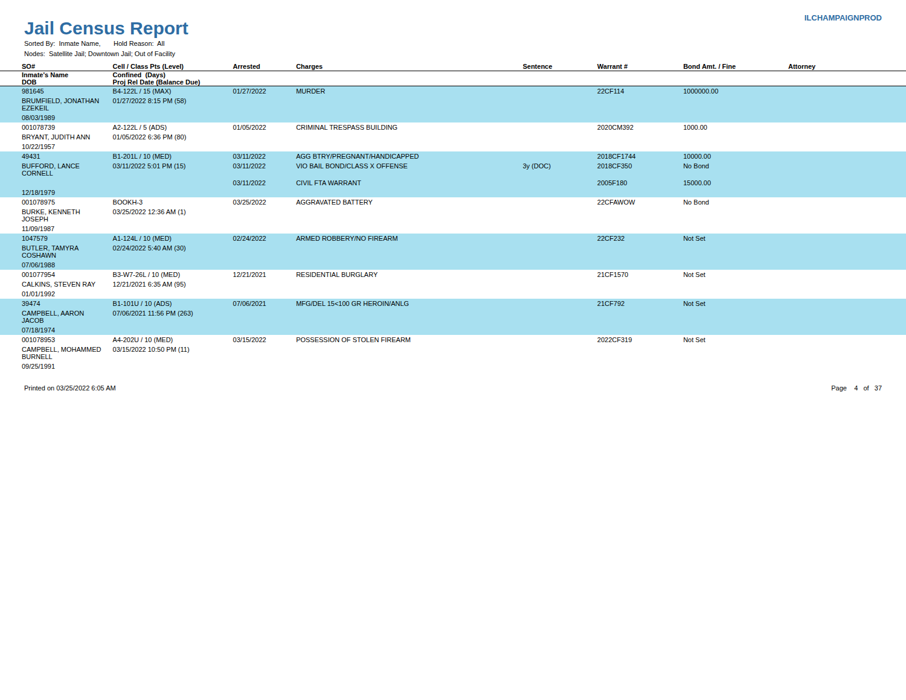ILCHAMPAIGNPROD
Jail Census Report
Sorted By: Inmate Name, Hold Reason: All
Nodes: Satellite Jail; Downtown Jail; Out of Facility
| SO# | Cell / Class Pts (Level) | Arrested | Charges | Sentence | Warrant # | Bond Amt. / Fine | Attorney |
| --- | --- | --- | --- | --- | --- | --- | --- |
| Inmate's Name | Confined (Days) | | | | | | |
| DOB | Proj Rel Date (Balance Due) | | | | | | |
| 981645 | B4-122L / 15 (MAX) | 01/27/2022 | MURDER | | 22CF114 | 1000000.00 | |
| BRUMFIELD, JONATHAN EZEKEIL | 01/27/2022 8:15 PM (58) | | | | | | |
| 08/03/1989 | | | | | | | |
| 001078739 | A2-122L / 5 (ADS) | 01/05/2022 | CRIMINAL TRESPASS BUILDING | | 2020CM392 | 1000.00 | |
| BRYANT, JUDITH ANN | 01/05/2022 6:36 PM (80) | | | | | | |
| 10/22/1957 | | | | | | | |
| 49431 | B1-201L / 10 (MED) | 03/11/2022 | AGG BTRY/PREGNANT/HANDICAPPED | | 2018CF1744 | 10000.00 | |
| BUFFORD, LANCE CORNELL | 03/11/2022 5:01 PM (15) | 03/11/2022 | VIO BAIL BOND/CLASS X OFFENSE | 3y (DOC) | 2018CF350 | No Bond | |
| | | 03/11/2022 | CIVIL FTA WARRANT | | 2005F180 | 15000.00 | |
| 12/18/1979 | | | | | | | |
| 001078975 | BOOKH-3 | 03/25/2022 | AGGRAVATED BATTERY | | 22CFAWOW | No Bond | |
| BURKE, KENNETH JOSEPH | 03/25/2022 12:36 AM (1) | | | | | | |
| 11/09/1987 | | | | | | | |
| 1047579 | A1-124L / 10 (MED) | 02/24/2022 | ARMED ROBBERY/NO FIREARM | | 22CF232 | Not Set | |
| BUTLER, TAMYRA COSHAWN | 02/24/2022 5:40 AM (30) | | | | | | |
| 07/06/1988 | | | | | | | |
| 001077954 | B3-W7-26L / 10 (MED) | 12/21/2021 | RESIDENTIAL BURGLARY | | 21CF1570 | Not Set | |
| CALKINS, STEVEN RAY | 12/21/2021 6:35 AM (95) | | | | | | |
| 01/01/1992 | | | | | | | |
| 39474 | B1-101U / 10 (ADS) | 07/06/2021 | MFG/DEL 15<100 GR HEROIN/ANLG | | 21CF792 | Not Set | |
| CAMPBELL, AARON JACOB | 07/06/2021 11:56 PM (263) | | | | | | |
| 07/18/1974 | | | | | | | |
| 001078953 | A4-202U / 10 (MED) | 03/15/2022 | POSSESSION OF STOLEN FIREARM | | 2022CF319 | Not Set | |
| CAMPBELL, MOHAMMED BURNELL | 03/15/2022 10:50 PM (11) | | | | | | |
| 09/25/1991 | | | | | | | |
Printed on 03/25/2022 6:05 AM Page 4 of 37